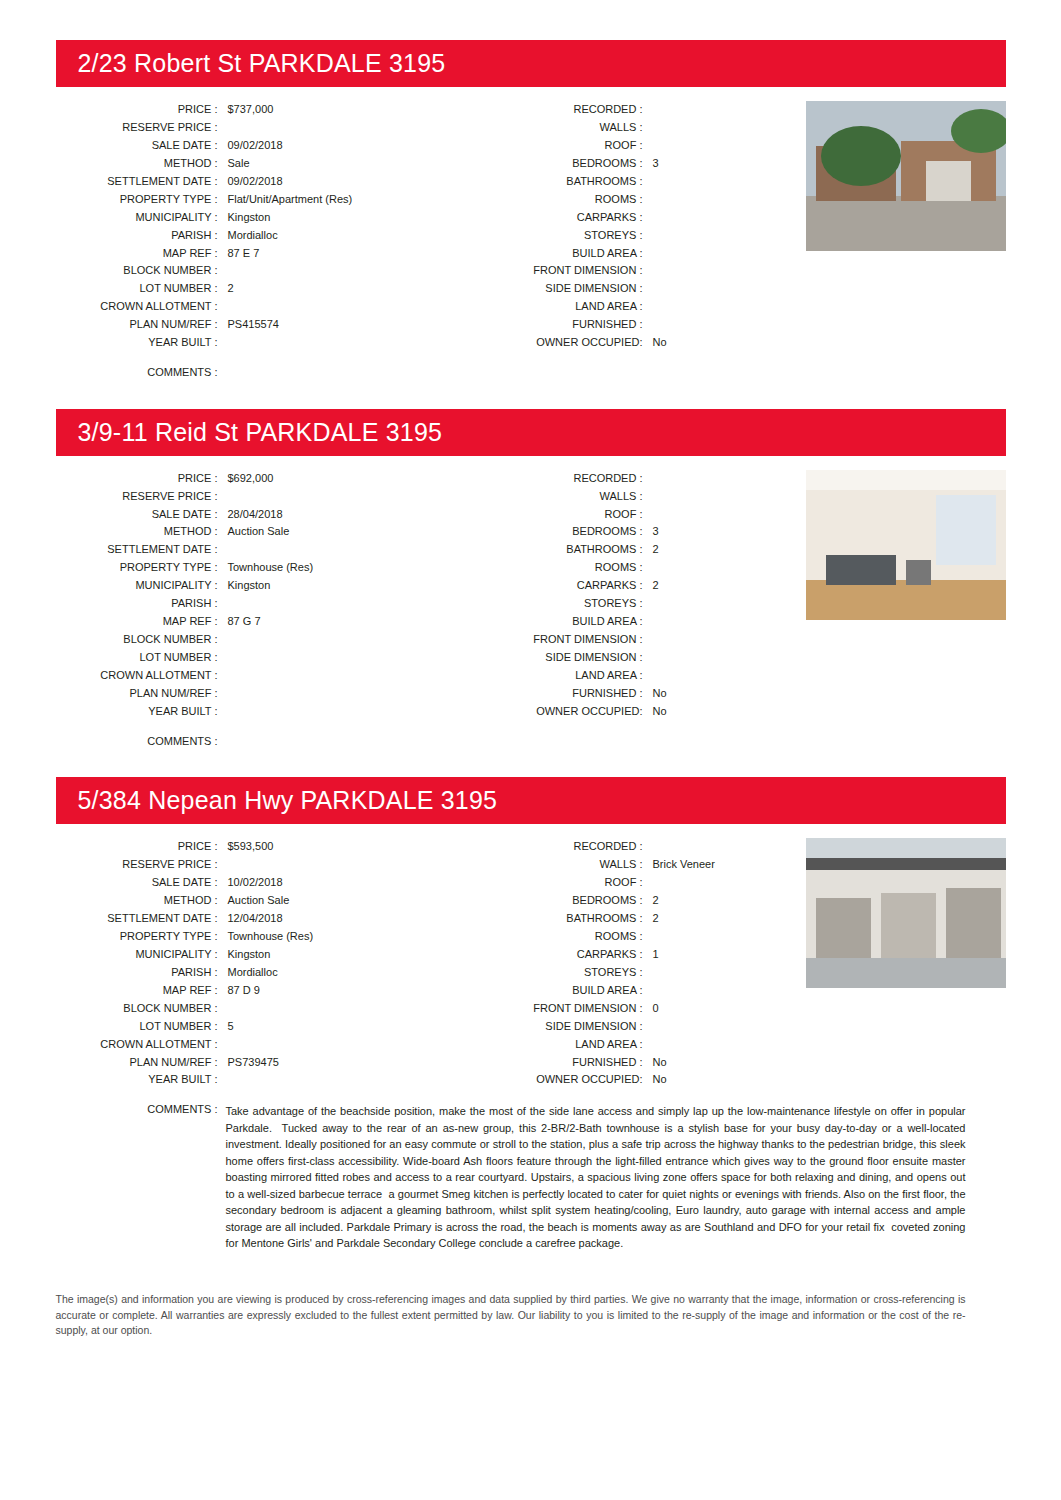2/23 Robert St PARKDALE 3195
PRICE :$737,000
RESERVE PRICE :
SALE DATE : 09/02/2018
METHOD : Sale
SETTLEMENT DATE : 09/02/2018
PROPERTY TYPE : Flat/Unit/Apartment (Res)
MUNICIPALITY : Kingston
PARISH : Mordialloc
MAP REF : 87 E 7
BLOCK NUMBER :
LOT NUMBER : 2
CROWN ALLOTMENT :
PLAN NUM/REF : PS415574
YEAR BUILT :
RECORDED :
WALLS :
ROOF :
BEDROOMS : 3
BATHROOMS :
ROOMS :
CARPARKS :
STOREYS :
BUILD AREA :
FRONT DIMENSION :
SIDE DIMENSION :
LAND AREA :
FURNISHED :
OWNER OCCUPIED: No
COMMENTS :
3/9-11 Reid St PARKDALE 3195
PRICE :$692,000
RESERVE PRICE :
SALE DATE : 28/04/2018
METHOD : Auction Sale
SETTLEMENT DATE :
PROPERTY TYPE : Townhouse (Res)
MUNICIPALITY : Kingston
PARISH :
MAP REF : 87 G 7
BLOCK NUMBER :
LOT NUMBER :
CROWN ALLOTMENT :
PLAN NUM/REF :
YEAR BUILT :
RECORDED :
WALLS :
ROOF :
BEDROOMS : 3
BATHROOMS : 2
ROOMS :
CARPARKS : 2
STOREYS :
BUILD AREA :
FRONT DIMENSION :
SIDE DIMENSION :
LAND AREA :
FURNISHED : No
OWNER OCCUPIED: No
COMMENTS :
5/384 Nepean Hwy PARKDALE 3195
PRICE :$593,500
RESERVE PRICE :
SALE DATE : 10/02/2018
METHOD : Auction Sale
SETTLEMENT DATE : 12/04/2018
PROPERTY TYPE : Townhouse (Res)
MUNICIPALITY : Kingston
PARISH : Mordialloc
MAP REF : 87 D 9
BLOCK NUMBER :
LOT NUMBER : 5
CROWN ALLOTMENT :
PLAN NUM/REF : PS739475
YEAR BUILT :
RECORDED :
WALLS : Brick Veneer
ROOF :
BEDROOMS : 2
BATHROOMS : 2
ROOMS :
CARPARKS : 1
STOREYS :
BUILD AREA :
FRONT DIMENSION : 0
SIDE DIMENSION :
LAND AREA :
FURNISHED : No
OWNER OCCUPIED: No
COMMENTS :
Take advantage of the beachside position, make the most of the side lane access and simply lap up the low-maintenance lifestyle on offer in popular Parkdale. Tucked away to the rear of an as-new group, this 2-BR/2-Bath townhouse is a stylish base for your busy day-to-day or a well-located investment. Ideally positioned for an easy commute or stroll to the station, plus a safe trip across the highway thanks to the pedestrian bridge, this sleek home offers first-class accessibility. Wide-board Ash floors feature through the light-filled entrance which gives way to the ground floor ensuite master boasting mirrored fitted robes and access to a rear courtyard. Upstairs, a spacious living zone offers space for both relaxing and dining, and opens out to a well-sized barbecue terrace a gourmet Smeg kitchen is perfectly located to cater for quiet nights or evenings with friends. Also on the first floor, the secondary bedroom is adjacent a gleaming bathroom, whilst split system heating/cooling, Euro laundry, auto garage with internal access and ample storage are all included. Parkdale Primary is across the road, the beach is moments away as are Southland and DFO for your retail fix coveted zoning for Mentone Girls' and Parkdale Secondary College conclude a carefree package.
The image(s) and information you are viewing is produced by cross-referencing images and data supplied by third parties. We give no warranty that the image, information or cross-referencing is accurate or complete. All warranties are expressly excluded to the fullest extent permitted by law. Our liability to you is limited to the re-supply of the image and information or the cost of the re-supply, at our option.